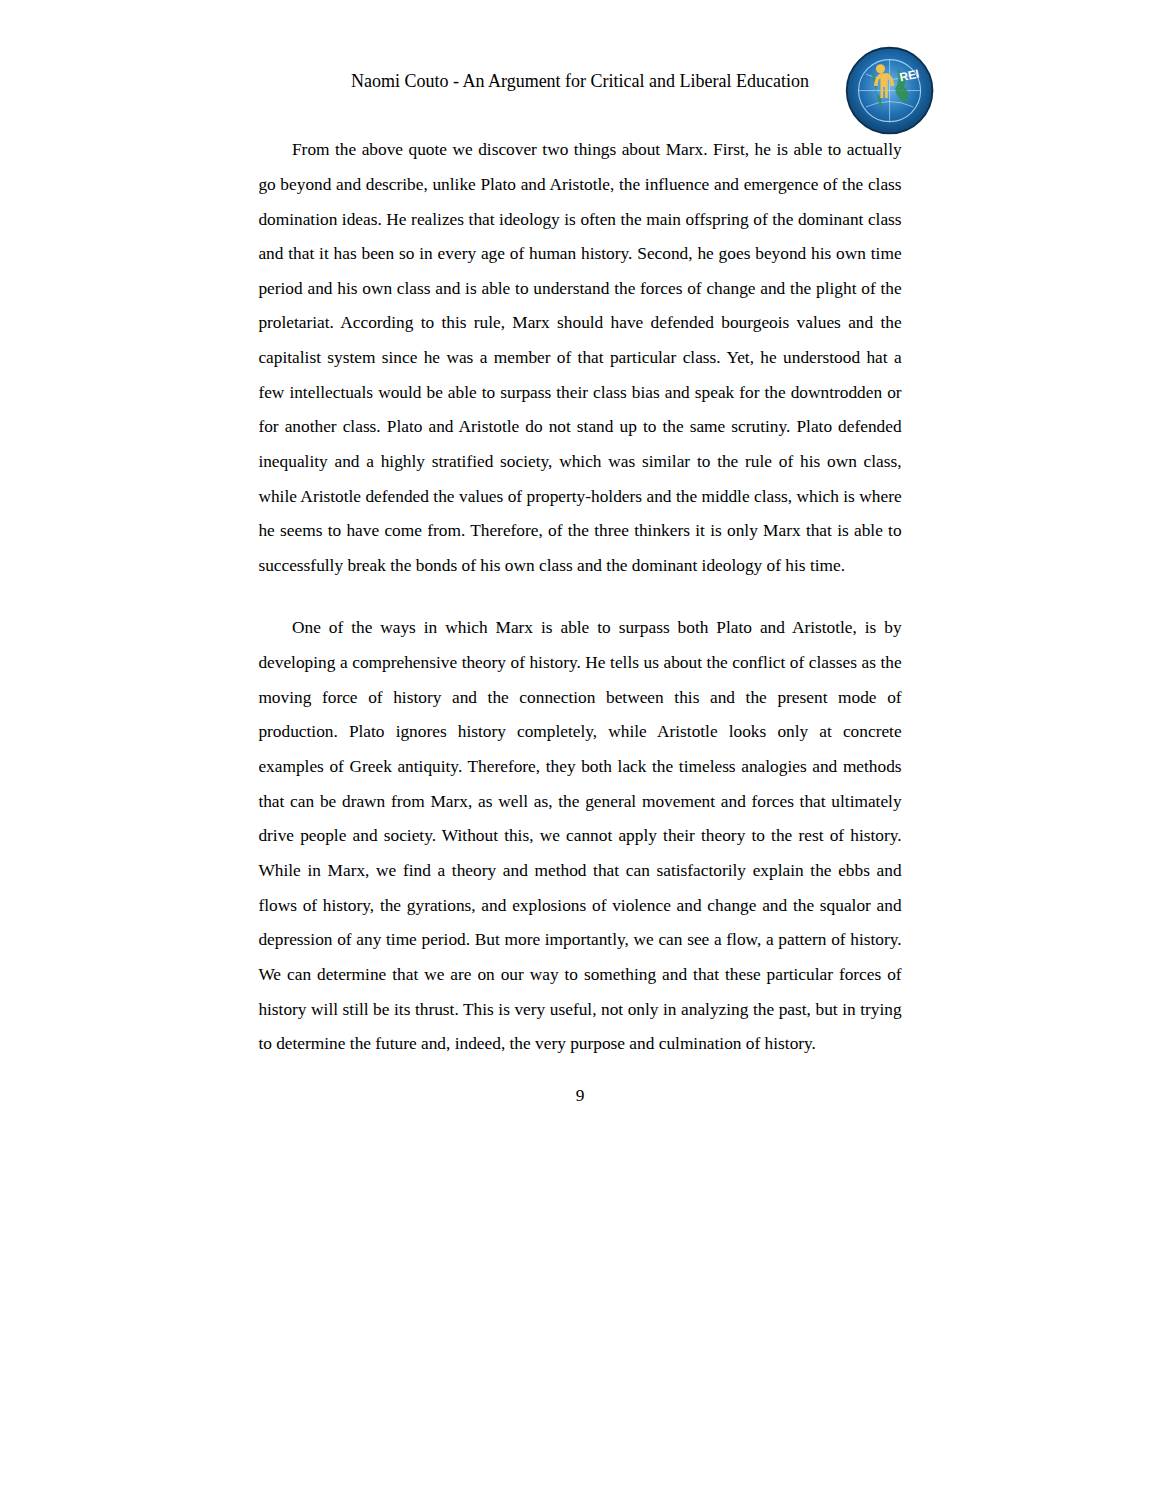Naomi Couto - An Argument for Critical and Liberal Education
REI
From the above quote we discover two things about Marx. First, he is able to actually go beyond and describe, unlike Plato and Aristotle, the influence and emergence of the class domination ideas. He realizes that ideology is often the main offspring of the dominant class and that it has been so in every age of human history. Second, he goes beyond his own time period and his own class and is able to understand the forces of change and the plight of the proletariat. According to this rule, Marx should have defended bourgeois values and the capitalist system since he was a member of that particular class. Yet, he understood hat a few intellectuals would be able to surpass their class bias and speak for the downtrodden or for another class. Plato and Aristotle do not stand up to the same scrutiny. Plato defended inequality and a highly stratified society, which was similar to the rule of his own class, while Aristotle defended the values of property-holders and the middle class, which is where he seems to have come from. Therefore, of the three thinkers it is only Marx that is able to successfully break the bonds of his own class and the dominant ideology of his time.
One of the ways in which Marx is able to surpass both Plato and Aristotle, is by developing a comprehensive theory of history. He tells us about the conflict of classes as the moving force of history and the connection between this and the present mode of production. Plato ignores history completely, while Aristotle looks only at concrete examples of Greek antiquity. Therefore, they both lack the timeless analogies and methods that can be drawn from Marx, as well as, the general movement and forces that ultimately drive people and society. Without this, we cannot apply their theory to the rest of history. While in Marx, we find a theory and method that can satisfactorily explain the ebbs and flows of history, the gyrations, and explosions of violence and change and the squalor and depression of any time period. But more importantly, we can see a flow, a pattern of history. We can determine that we are on our way to something and that these particular forces of history will still be its thrust. This is very useful, not only in analyzing the past, but in trying to determine the future and, indeed, the very purpose and culmination of history.
9